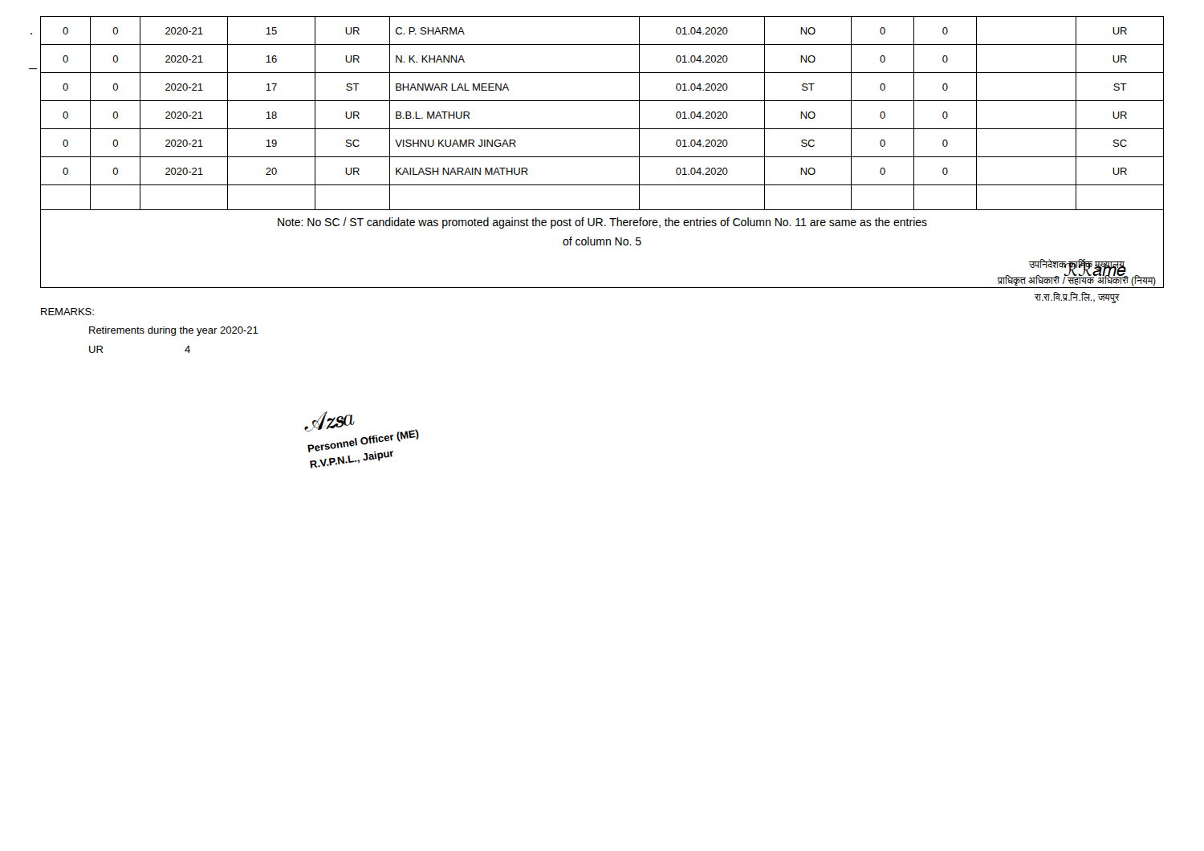·
–
| 0 | 0 | 2020-21 | 15 | UR | C. P. SHARMA | 01.04.2020 | NO | 0 | 0 | | UR |
| 0 | 0 | 2020-21 | 16 | UR | N. K. KHANNA | 01.04.2020 | NO | 0 | 0 | | UR |
| 0 | 0 | 2020-21 | 17 | ST | BHANWAR LAL MEENA | 01.04.2020 | ST | 0 | 0 | | ST |
| 0 | 0 | 2020-21 | 18 | UR | B.B.L. MATHUR | 01.04.2020 | NO | 0 | 0 | | UR |
| 0 | 0 | 2020-21 | 19 | SC | VISHNU KUAMR JINGAR | 01.04.2020 | SC | 0 | 0 | | SC |
| 0 | 0 | 2020-21 | 20 | UR | KAILASH NARAIN MATHUR | 01.04.2020 | NO | 0 | 0 | | UR |
| Note: No SC / ST candidate was promoted against the post of UR. Therefore, the entries of Column No. 11 are same as the entries of column No. 5 ℛℛ𝑎𝑚𝑒 |
REMARKS:
Retirements during the year 2020-21
UR4
उपनिदेशक कार्मिक मुख्यालय
प्राधिकृत अधिकारी / सहायक अधिकारी (नियम)
रा.रा.वि.प्र.नि.लि., जयपुर
𝒜𝒛𝒔𝑎
Personnel Officer (ME)
R.V.P.N.L., Jaipur